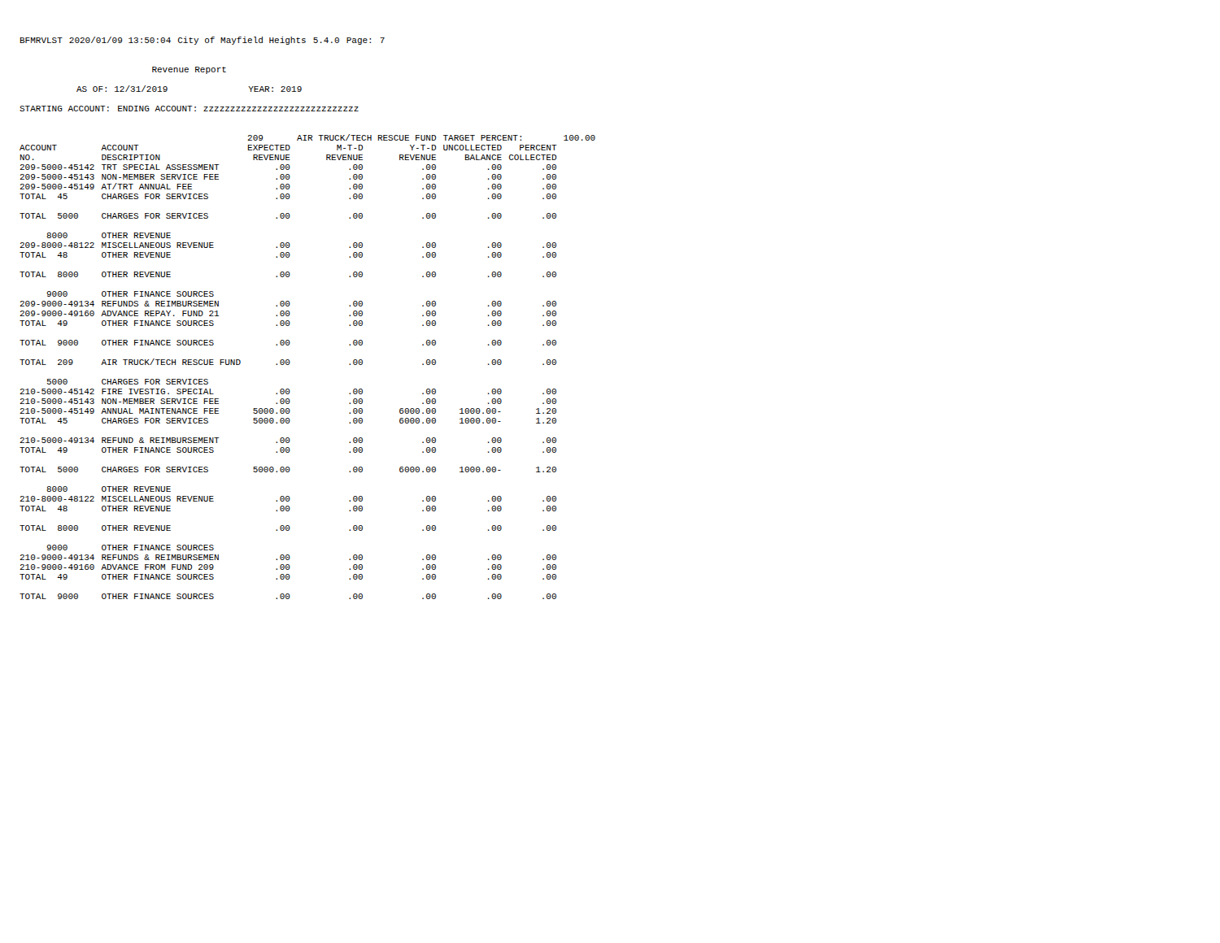| BFMRVLST | 2020/01/09 13:50:04 | City of Mayfield Heights | 5.4.0 | Page: | 7 |
| Revenue Report |
| AS OF: 12/31/2019 YEAR: 2019 |
| STARTING ACCOUNT: | ENDING ACCOUNT: zzzzzzzzzzzzzzzzzzzzzzzzzzzzz |
| | 209 | AIR TRUCK/TECH RESCUE FUND | TARGET PERCENT: | 100.00 |
| ACCOUNT NO. | ACCOUNT DESCRIPTION | EXPECTED REVENUE | M-T-D REVENUE | Y-T-D REVENUE | UNCOLLECTED BALANCE | PERCENT COLLECTED |
| 209-5000-45142 | TRT SPECIAL ASSESSMENT | .00 | .00 | .00 | .00 | .00 |
| 209-5000-45143 | NON-MEMBER SERVICE FEE | .00 | .00 | .00 | .00 | .00 |
| 209-5000-45149 | AT/TRT ANNUAL FEE | .00 | .00 | .00 | .00 | .00 |
| TOTAL 45 | CHARGES FOR SERVICES | .00 | .00 | .00 | .00 | .00 |
| TOTAL 5000 | CHARGES FOR SERVICES | .00 | .00 | .00 | .00 | .00 |
| 8000 | OTHER REVENUE | | | | | |
| 209-8000-48122 | MISCELLANEOUS REVENUE | .00 | .00 | .00 | .00 | .00 |
| TOTAL 48 | OTHER REVENUE | .00 | .00 | .00 | .00 | .00 |
| TOTAL 8000 | OTHER REVENUE | .00 | .00 | .00 | .00 | .00 |
| 9000 | OTHER FINANCE SOURCES | | | | | |
| 209-9000-49134 | REFUNDS & REIMBURSEMEN | .00 | .00 | .00 | .00 | .00 |
| 209-9000-49160 | ADVANCE REPAY. FUND 21 | .00 | .00 | .00 | .00 | .00 |
| TOTAL 49 | OTHER FINANCE SOURCES | .00 | .00 | .00 | .00 | .00 |
| TOTAL 9000 | OTHER FINANCE SOURCES | .00 | .00 | .00 | .00 | .00 |
| TOTAL 209 | AIR TRUCK/TECH RESCUE FUND | .00 | .00 | .00 | .00 | .00 |
| 5000 | CHARGES FOR SERVICES | | | | | |
| 210-5000-45142 | FIRE IVESTIG. SPECIAL | .00 | .00 | .00 | .00 | .00 |
| 210-5000-45143 | NON-MEMBER SERVICE FEE | .00 | .00 | .00 | .00 | .00 |
| 210-5000-45149 | ANNUAL MAINTENANCE FEE | 5000.00 | .00 | 6000.00 | 1000.00- | 1.20 |
| TOTAL 45 | CHARGES FOR SERVICES | 5000.00 | .00 | 6000.00 | 1000.00- | 1.20 |
| 210-5000-49134 | REFUND & REIMBURSEMENT | .00 | .00 | .00 | .00 | .00 |
| TOTAL 49 | OTHER FINANCE SOURCES | .00 | .00 | .00 | .00 | .00 |
| TOTAL 5000 | CHARGES FOR SERVICES | 5000.00 | .00 | 6000.00 | 1000.00- | 1.20 |
| 8000 | OTHER REVENUE | | | | | |
| 210-8000-48122 | MISCELLANEOUS REVENUE | .00 | .00 | .00 | .00 | .00 |
| TOTAL 48 | OTHER REVENUE | .00 | .00 | .00 | .00 | .00 |
| TOTAL 8000 | OTHER REVENUE | .00 | .00 | .00 | .00 | .00 |
| 9000 | OTHER FINANCE SOURCES | | | | | |
| 210-9000-49134 | REFUNDS & REIMBURSEMEN | .00 | .00 | .00 | .00 | .00 |
| 210-9000-49160 | ADVANCE FROM FUND 209 | .00 | .00 | .00 | .00 | .00 |
| TOTAL 49 | OTHER FINANCE SOURCES | .00 | .00 | .00 | .00 | .00 |
| TOTAL 9000 | OTHER FINANCE SOURCES | .00 | .00 | .00 | .00 | .00 |